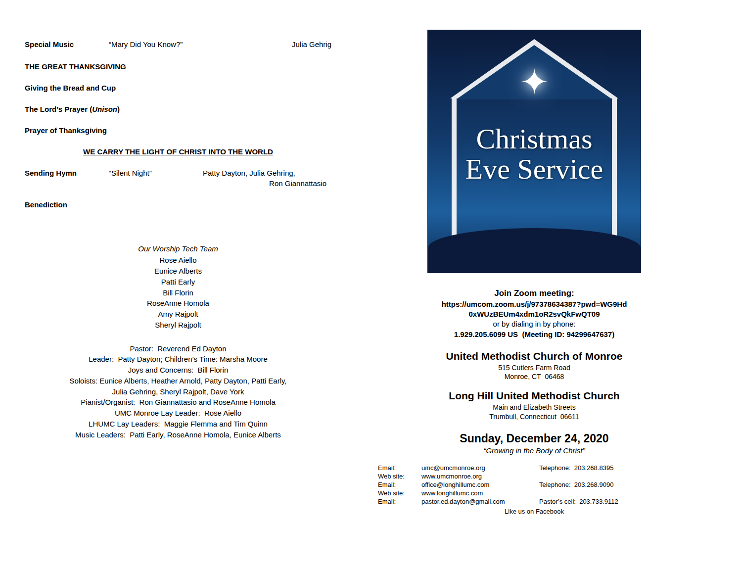Special Music “Mary Did You Know?” Julia Gehrig
THE GREAT THANKSGIVING
Giving the Bread and Cup
The Lord’s Prayer (Unison)
Prayer of Thanksgiving
WE CARRY THE LIGHT OF CHRIST INTO THE WORLD
Sending Hymn “Silent Night” Patty Dayton, Julia Gehring,
Ron Giannattasio
Benediction
Our Worship Tech Team
Rose Aiello
Eunice Alberts
Patti Early
Bill Florin
RoseAnne Homola
Amy Rajpolt
Sheryl Rajpolt
Pastor: Reverend Ed Dayton
Leader: Patty Dayton; Children’s Time: Marsha Moore
Joys and Concerns: Bill Florin
Soloists: Eunice Alberts, Heather Arnold, Patty Dayton, Patti Early,
Julia Gehring, Sheryl Rajpolt, Dave York
Pianist/Organist: Ron Giannattasio and RoseAnne Homola
UMC Monroe Lay Leader: Rose Aiello
LHUMC Lay Leaders: Maggie Flemma and Tim Quinn
Music Leaders: Patti Early, RoseAnne Homola, Eunice Alberts
✦
Christmas
Eve Service
▲▲▲
Join Zoom meeting:
https://umcom.zoom.us/j/97378634387?pwd=WG9Hd
0xWUzBEUm4xdm1oR2svQkFwQT09
or by dialing in by phone:
1.929.205.6099 US (Meeting ID: 94299647637)
United Methodist Church of Monroe
515 Cutlers Farm Road
Monroe, CT 06468
Long Hill United Methodist Church
Main and Elizabeth Streets
Trumbull, Connecticut 06611
Sunday, December 24, 2020
“Growing in the Body of Christ”
| Email: | umc@umcmonroe.org | Telephone: 203.268.8395 |
| Web site: | www.umcmonroe.org | |
| Email: | office@longhillumc.com | Telephone: 203.268.9090 |
| Web site: | www.longhillumc.com | |
| Email: | pastor.ed.dayton@gmail.com | Pastor’s cell: 203.733.9112 |
Like us on Facebook